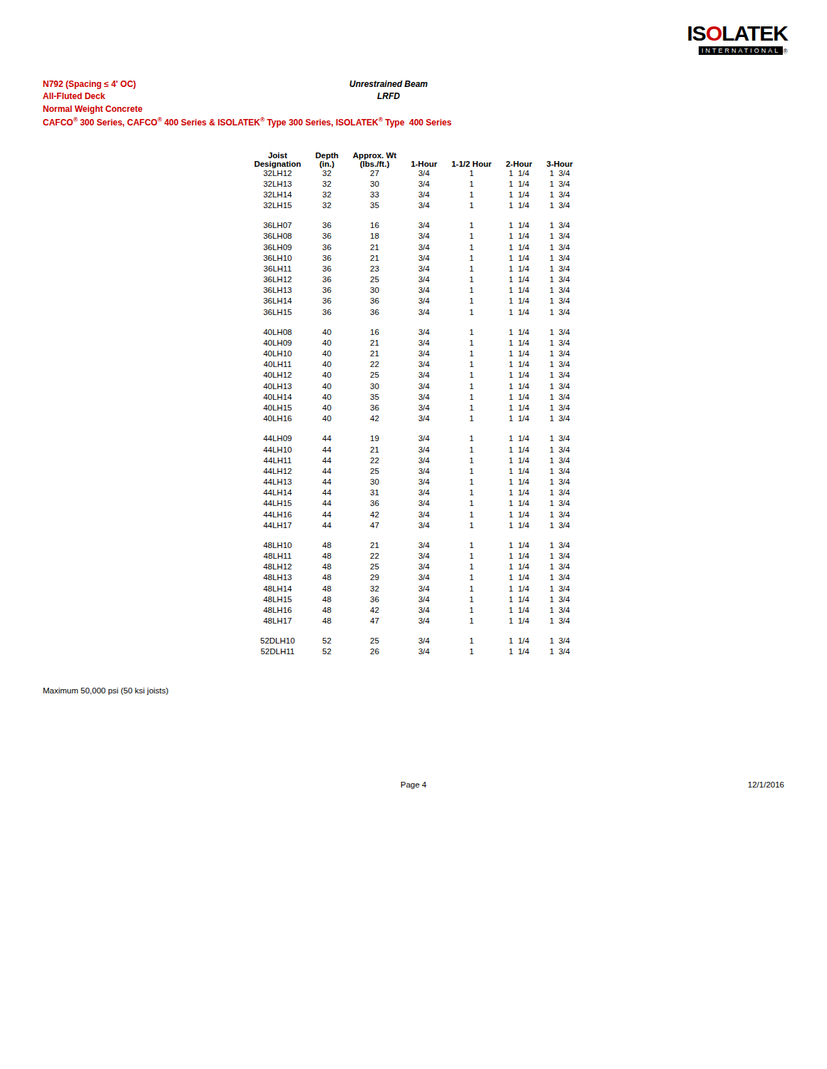ISOLATEK
INTERNATIONAL
®
N792 (Spacing ≤ 4' OC)
All-Fluted Deck
Normal Weight Concrete
CAFCO® 300 Series, CAFCO® 400 Series & ISOLATEK® Type 300 Series, ISOLATEK® Type 400 Series
Unrestrained Beam
LRFD
| Joist | Depth | Approx. Wt | | | | |
| --- | --- | --- | --- | --- | --- | --- |
| Designation | (in.) | (lbs./ft.) | 1-Hour | 1-1/2 Hour | 2-Hour | 3-Hour |
| 32LH12 | 32 | 27 | 3/4 | 1 | 1 1/4 | 1 3/4 |
| 32LH13 | 32 | 30 | 3/4 | 1 | 1 1/4 | 1 3/4 |
| 32LH14 | 32 | 33 | 3/4 | 1 | 1 1/4 | 1 3/4 |
| 32LH15 | 32 | 35 | 3/4 | 1 | 1 1/4 | 1 3/4 |
| 36LH07 | 36 | 16 | 3/4 | 1 | 1 1/4 | 1 3/4 |
| 36LH08 | 36 | 18 | 3/4 | 1 | 1 1/4 | 1 3/4 |
| 36LH09 | 36 | 21 | 3/4 | 1 | 1 1/4 | 1 3/4 |
| 36LH10 | 36 | 21 | 3/4 | 1 | 1 1/4 | 1 3/4 |
| 36LH11 | 36 | 23 | 3/4 | 1 | 1 1/4 | 1 3/4 |
| 36LH12 | 36 | 25 | 3/4 | 1 | 1 1/4 | 1 3/4 |
| 36LH13 | 36 | 30 | 3/4 | 1 | 1 1/4 | 1 3/4 |
| 36LH14 | 36 | 36 | 3/4 | 1 | 1 1/4 | 1 3/4 |
| 36LH15 | 36 | 36 | 3/4 | 1 | 1 1/4 | 1 3/4 |
| 40LH08 | 40 | 16 | 3/4 | 1 | 1 1/4 | 1 3/4 |
| 40LH09 | 40 | 21 | 3/4 | 1 | 1 1/4 | 1 3/4 |
| 40LH10 | 40 | 21 | 3/4 | 1 | 1 1/4 | 1 3/4 |
| 40LH11 | 40 | 22 | 3/4 | 1 | 1 1/4 | 1 3/4 |
| 40LH12 | 40 | 25 | 3/4 | 1 | 1 1/4 | 1 3/4 |
| 40LH13 | 40 | 30 | 3/4 | 1 | 1 1/4 | 1 3/4 |
| 40LH14 | 40 | 35 | 3/4 | 1 | 1 1/4 | 1 3/4 |
| 40LH15 | 40 | 36 | 3/4 | 1 | 1 1/4 | 1 3/4 |
| 40LH16 | 40 | 42 | 3/4 | 1 | 1 1/4 | 1 3/4 |
| 44LH09 | 44 | 19 | 3/4 | 1 | 1 1/4 | 1 3/4 |
| 44LH10 | 44 | 21 | 3/4 | 1 | 1 1/4 | 1 3/4 |
| 44LH11 | 44 | 22 | 3/4 | 1 | 1 1/4 | 1 3/4 |
| 44LH12 | 44 | 25 | 3/4 | 1 | 1 1/4 | 1 3/4 |
| 44LH13 | 44 | 30 | 3/4 | 1 | 1 1/4 | 1 3/4 |
| 44LH14 | 44 | 31 | 3/4 | 1 | 1 1/4 | 1 3/4 |
| 44LH15 | 44 | 36 | 3/4 | 1 | 1 1/4 | 1 3/4 |
| 44LH16 | 44 | 42 | 3/4 | 1 | 1 1/4 | 1 3/4 |
| 44LH17 | 44 | 47 | 3/4 | 1 | 1 1/4 | 1 3/4 |
| 48LH10 | 48 | 21 | 3/4 | 1 | 1 1/4 | 1 3/4 |
| 48LH11 | 48 | 22 | 3/4 | 1 | 1 1/4 | 1 3/4 |
| 48LH12 | 48 | 25 | 3/4 | 1 | 1 1/4 | 1 3/4 |
| 48LH13 | 48 | 29 | 3/4 | 1 | 1 1/4 | 1 3/4 |
| 48LH14 | 48 | 32 | 3/4 | 1 | 1 1/4 | 1 3/4 |
| 48LH15 | 48 | 36 | 3/4 | 1 | 1 1/4 | 1 3/4 |
| 48LH16 | 48 | 42 | 3/4 | 1 | 1 1/4 | 1 3/4 |
| 48LH17 | 48 | 47 | 3/4 | 1 | 1 1/4 | 1 3/4 |
| 52DLH10 | 52 | 25 | 3/4 | 1 | 1 1/4 | 1 3/4 |
| 52DLH11 | 52 | 26 | 3/4 | 1 | 1 1/4 | 1 3/4 |
Maximum 50,000 psi (50 ksi joists)
Page 4
12/1/2016